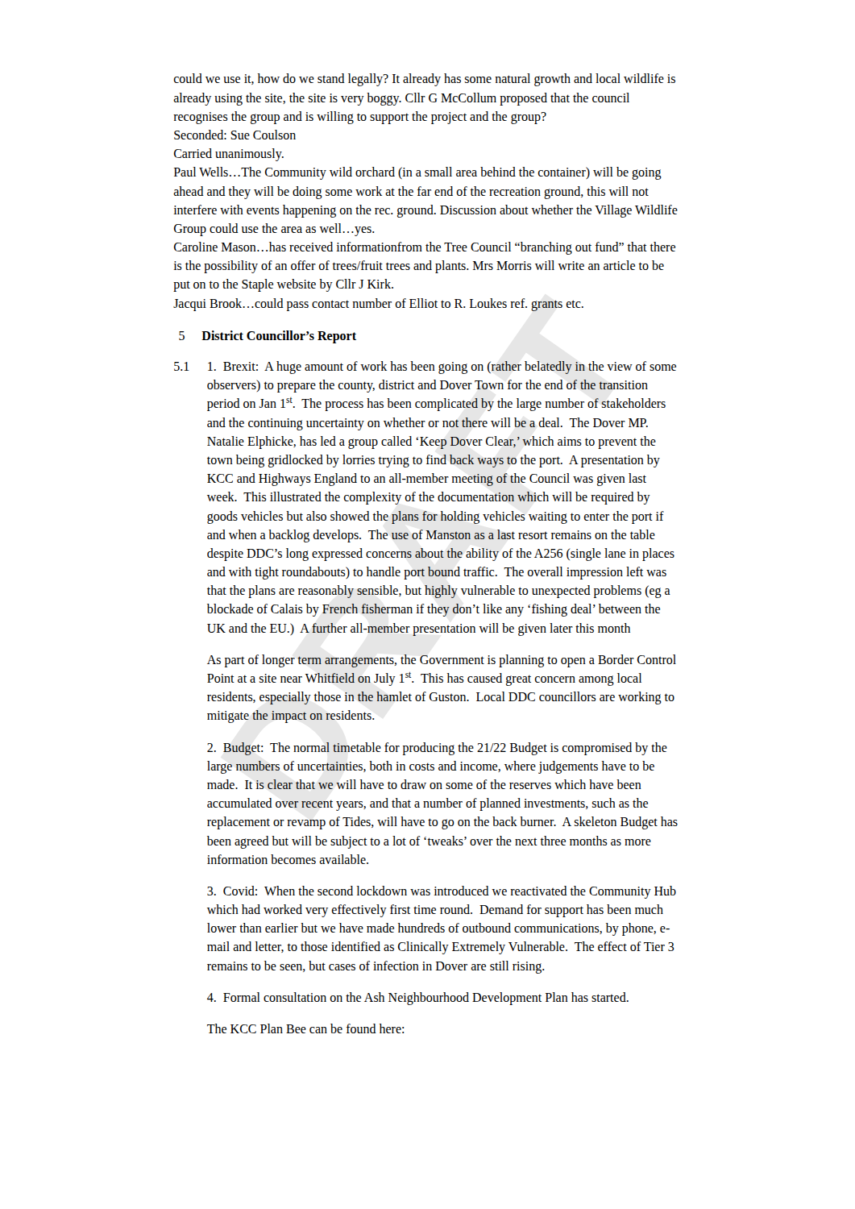DRAFT
could we use it, how do we stand legally? It already has some natural growth and local wildlife is already using the site, the site is very boggy. Cllr G McCollum proposed that the council recognises the group and is willing to support the project and the group?
Seconded: Sue Coulson
Carried unanimously.
Paul Wells…The Community wild orchard (in a small area behind the container) will be going ahead and they will be doing some work at the far end of the recreation ground, this will not interfere with events happening on the rec. ground. Discussion about whether the Village Wildlife Group could use the area as well…yes.
Caroline Mason…has received informationfrom the Tree Council “branching out fund” that there is the possibility of an offer of trees/fruit trees and plants. Mrs Morris will write an article to be put on to the Staple website by Cllr J Kirk.
Jacqui Brook…could pass contact number of Elliot to R. Loukes ref. grants etc.
5
District Councillor’s Report
5.1
1. Brexit: A huge amount of work has been going on (rather belatedly in the view of some observers) to prepare the county, district and Dover Town for the end of the transition period on Jan 1st. The process has been complicated by the large number of stakeholders and the continuing uncertainty on whether or not there will be a deal. The Dover MP. Natalie Elphicke, has led a group called ‘Keep Dover Clear,’ which aims to prevent the town being gridlocked by lorries trying to find back ways to the port. A presentation by KCC and Highways England to an all-member meeting of the Council was given last week. This illustrated the complexity of the documentation which will be required by goods vehicles but also showed the plans for holding vehicles waiting to enter the port if and when a backlog develops. The use of Manston as a last resort remains on the table despite DDC’s long expressed concerns about the ability of the A256 (single lane in places and with tight roundabouts) to handle port bound traffic. The overall impression left was that the plans are reasonably sensible, but highly vulnerable to unexpected problems (eg a blockade of Calais by French fisherman if they don’t like any ‘fishing deal’ between the UK and the EU.) A further all-member presentation will be given later this month
As part of longer term arrangements, the Government is planning to open a Border Control Point at a site near Whitfield on July 1st. This has caused great concern among local residents, especially those in the hamlet of Guston. Local DDC councillors are working to mitigate the impact on residents.
2. Budget: The normal timetable for producing the 21/22 Budget is compromised by the large numbers of uncertainties, both in costs and income, where judgements have to be made. It is clear that we will have to draw on some of the reserves which have been accumulated over recent years, and that a number of planned investments, such as the replacement or revamp of Tides, will have to go on the back burner. A skeleton Budget has been agreed but will be subject to a lot of ‘tweaks’ over the next three months as more information becomes available.
3. Covid: When the second lockdown was introduced we reactivated the Community Hub which had worked very effectively first time round. Demand for support has been much lower than earlier but we have made hundreds of outbound communications, by phone, e-mail and letter, to those identified as Clinically Extremely Vulnerable. The effect of Tier 3 remains to be seen, but cases of infection in Dover are still rising.
4. Formal consultation on the Ash Neighbourhood Development Plan has started.
The KCC Plan Bee can be found here: